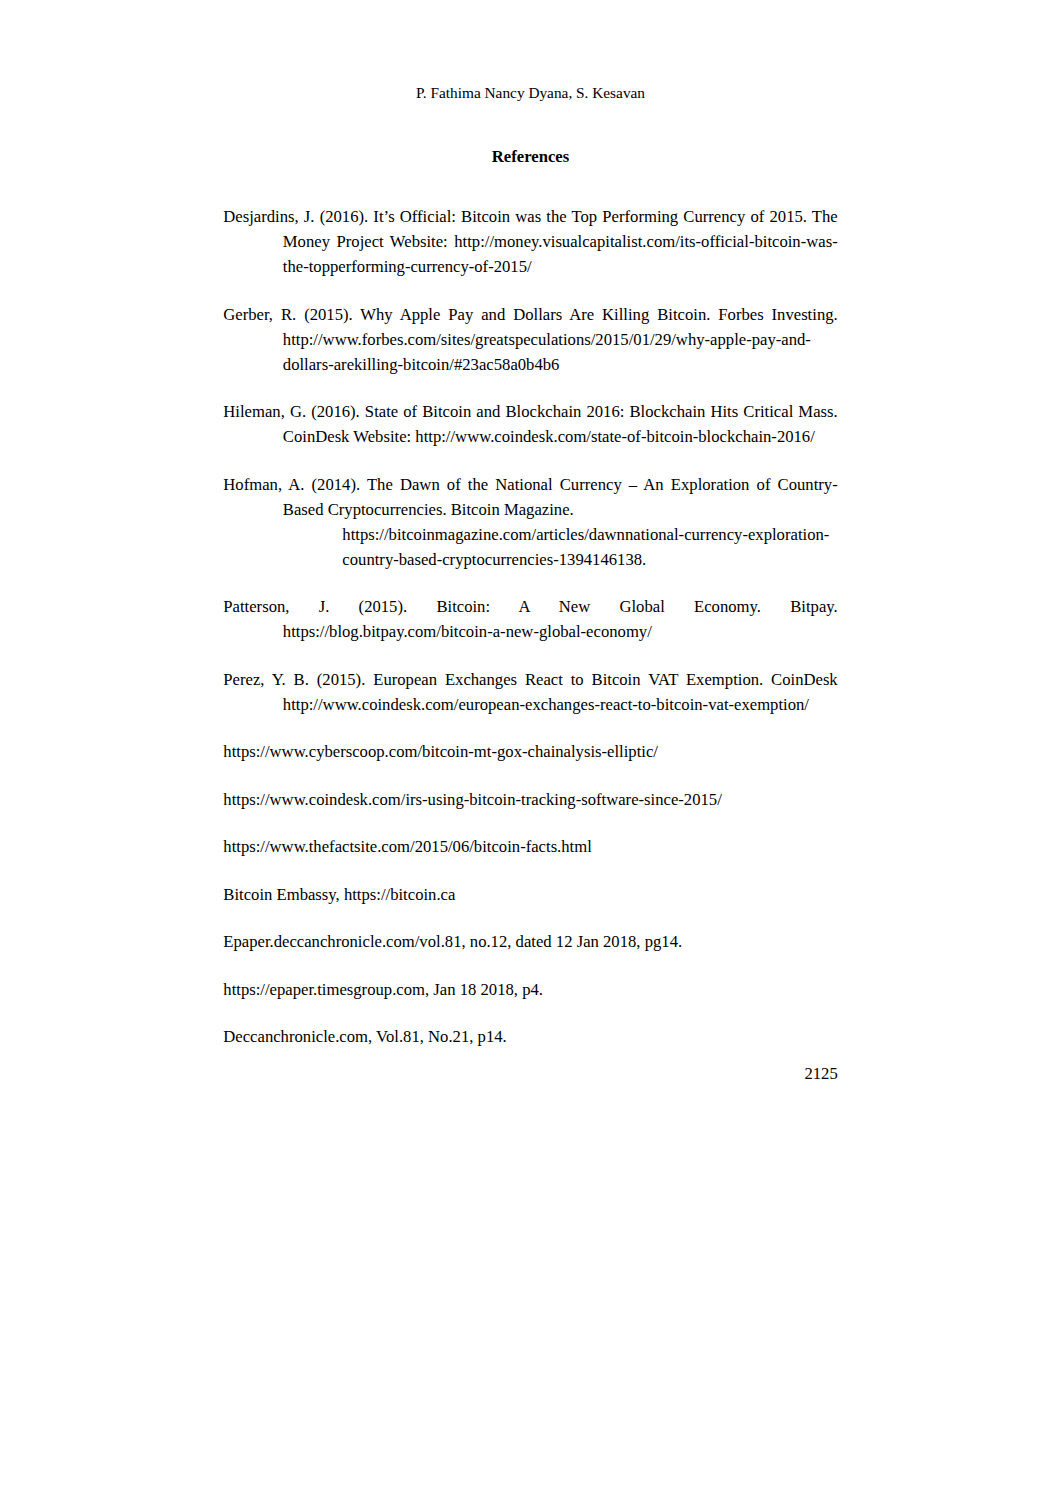P. Fathima Nancy Dyana, S. Kesavan
References
Desjardins, J. (2016). It’s Official: Bitcoin was the Top Performing Currency of 2015. The Money Project Website: http://money.visualcapitalist.com/its-official-bitcoin-was-the-topperforming-currency-of-2015/
Gerber, R. (2015). Why Apple Pay and Dollars Are Killing Bitcoin. Forbes Investing. http://www.forbes.com/sites/greatspeculations/2015/01/29/why-apple-pay-and-dollars-arekilling-bitcoin/#23ac58a0b4b6
Hileman, G. (2016). State of Bitcoin and Blockchain 2016: Blockchain Hits Critical Mass. CoinDesk Website: http://www.coindesk.com/state-of-bitcoin-blockchain-2016/
Hofman, A. (2014). The Dawn of the National Currency – An Exploration of Country-Based Cryptocurrencies. Bitcoin Magazine.https://bitcoinmagazine.com/articles/dawnnational-currency-exploration-country-based-cryptocurrencies-1394146138.
Patterson, J. (2015). Bitcoin: A New Global Economy. Bitpay. https://blog.bitpay.com/bitcoin-a-new-global-economy/
Perez, Y. B. (2015). European Exchanges React to Bitcoin VAT Exemption. CoinDesk http://www.coindesk.com/european-exchanges-react-to-bitcoin-vat-exemption/
https://www.cyberscoop.com/bitcoin-mt-gox-chainalysis-elliptic/
https://www.coindesk.com/irs-using-bitcoin-tracking-software-since-2015/
https://www.thefactsite.com/2015/06/bitcoin-facts.html
Bitcoin Embassy, https://bitcoin.ca
Epaper.deccanchronicle.com/vol.81, no.12, dated 12 Jan 2018, pg14.
https://epaper.timesgroup.com, Jan 18 2018, p4.
Deccanchronicle.com, Vol.81, No.21, p14.
2125